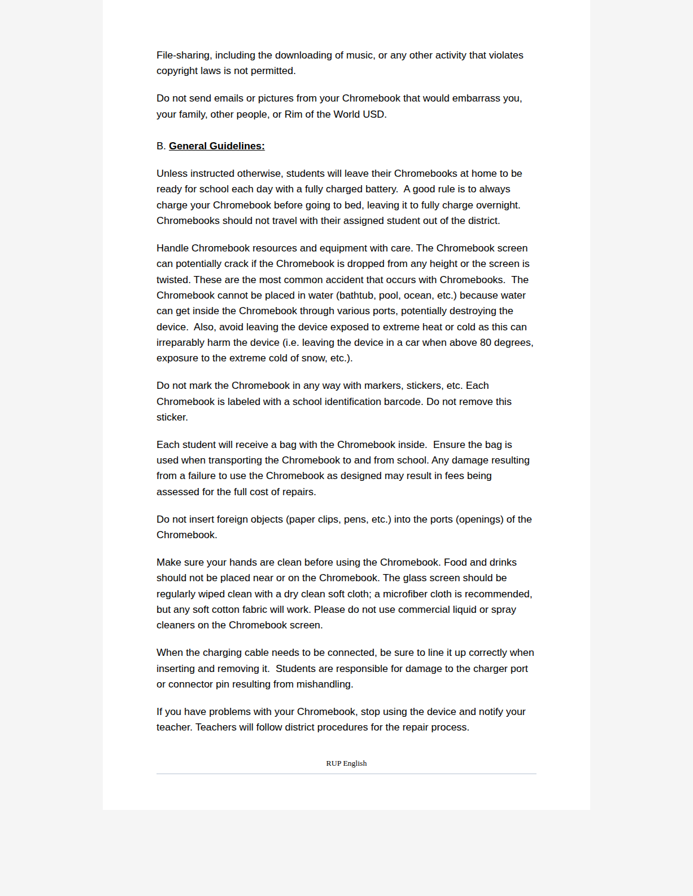File-sharing, including the downloading of music, or any other activity that violates copyright laws is not permitted.
Do not send emails or pictures from your Chromebook that would embarrass you, your family, other people, or Rim of the World USD.
B. General Guidelines:
Unless instructed otherwise, students will leave their Chromebooks at home to be ready for school each day with a fully charged battery. A good rule is to always charge your Chromebook before going to bed, leaving it to fully charge overnight. Chromebooks should not travel with their assigned student out of the district.
Handle Chromebook resources and equipment with care. The Chromebook screen can potentially crack if the Chromebook is dropped from any height or the screen is twisted. These are the most common accident that occurs with Chromebooks. The Chromebook cannot be placed in water (bathtub, pool, ocean, etc.) because water can get inside the Chromebook through various ports, potentially destroying the device. Also, avoid leaving the device exposed to extreme heat or cold as this can irreparably harm the device (i.e. leaving the device in a car when above 80 degrees, exposure to the extreme cold of snow, etc.).
Do not mark the Chromebook in any way with markers, stickers, etc. Each Chromebook is labeled with a school identification barcode. Do not remove this sticker.
Each student will receive a bag with the Chromebook inside. Ensure the bag is used when transporting the Chromebook to and from school. Any damage resulting from a failure to use the Chromebook as designed may result in fees being assessed for the full cost of repairs.
Do not insert foreign objects (paper clips, pens, etc.) into the ports (openings) of the Chromebook.
Make sure your hands are clean before using the Chromebook. Food and drinks should not be placed near or on the Chromebook. The glass screen should be regularly wiped clean with a dry clean soft cloth; a microfiber cloth is recommended, but any soft cotton fabric will work. Please do not use commercial liquid or spray cleaners on the Chromebook screen.
When the charging cable needs to be connected, be sure to line it up correctly when inserting and removing it. Students are responsible for damage to the charger port or connector pin resulting from mishandling.
If you have problems with your Chromebook, stop using the device and notify your teacher. Teachers will follow district procedures for the repair process.
RUP English